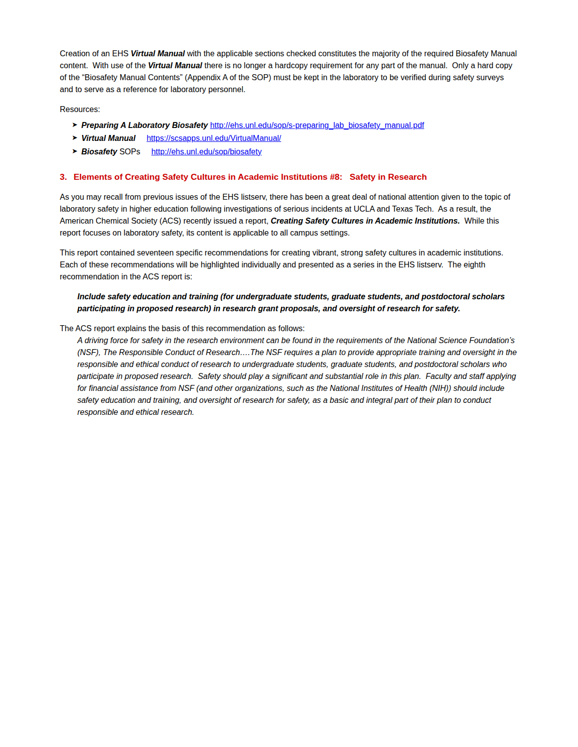Creation of an EHS Virtual Manual with the applicable sections checked constitutes the majority of the required Biosafety Manual content. With use of the Virtual Manual there is no longer a hardcopy requirement for any part of the manual. Only a hard copy of the “Biosafety Manual Contents” (Appendix A of the SOP) must be kept in the laboratory to be verified during safety surveys and to serve as a reference for laboratory personnel.
Resources:
Preparing A Laboratory Biosafety http://ehs.unl.edu/sop/s-preparing_lab_biosafety_manual.pdf
Virtual Manual https://scsapps.unl.edu/VirtualManual/
Biosafety SOPs http://ehs.unl.edu/sop/biosafety
3. Elements of Creating Safety Cultures in Academic Institutions #8: Safety in Research
As you may recall from previous issues of the EHS listserv, there has been a great deal of national attention given to the topic of laboratory safety in higher education following investigations of serious incidents at UCLA and Texas Tech. As a result, the American Chemical Society (ACS) recently issued a report, Creating Safety Cultures in Academic Institutions. While this report focuses on laboratory safety, its content is applicable to all campus settings.
This report contained seventeen specific recommendations for creating vibrant, strong safety cultures in academic institutions. Each of these recommendations will be highlighted individually and presented as a series in the EHS listserv. The eighth recommendation in the ACS report is:
Include safety education and training (for undergraduate students, graduate students, and postdoctoral scholars participating in proposed research) in research grant proposals, and oversight of research for safety.
The ACS report explains the basis of this recommendation as follows:
A driving force for safety in the research environment can be found in the requirements of the National Science Foundation’s (NSF), The Responsible Conduct of Research….The NSF requires a plan to provide appropriate training and oversight in the responsible and ethical conduct of research to undergraduate students, graduate students, and postdoctoral scholars who participate in proposed research. Safety should play a significant and substantial role in this plan. Faculty and staff applying for financial assistance from NSF (and other organizations, such as the National Institutes of Health (NIH)) should include safety education and training, and oversight of research for safety, as a basic and integral part of their plan to conduct responsible and ethical research.